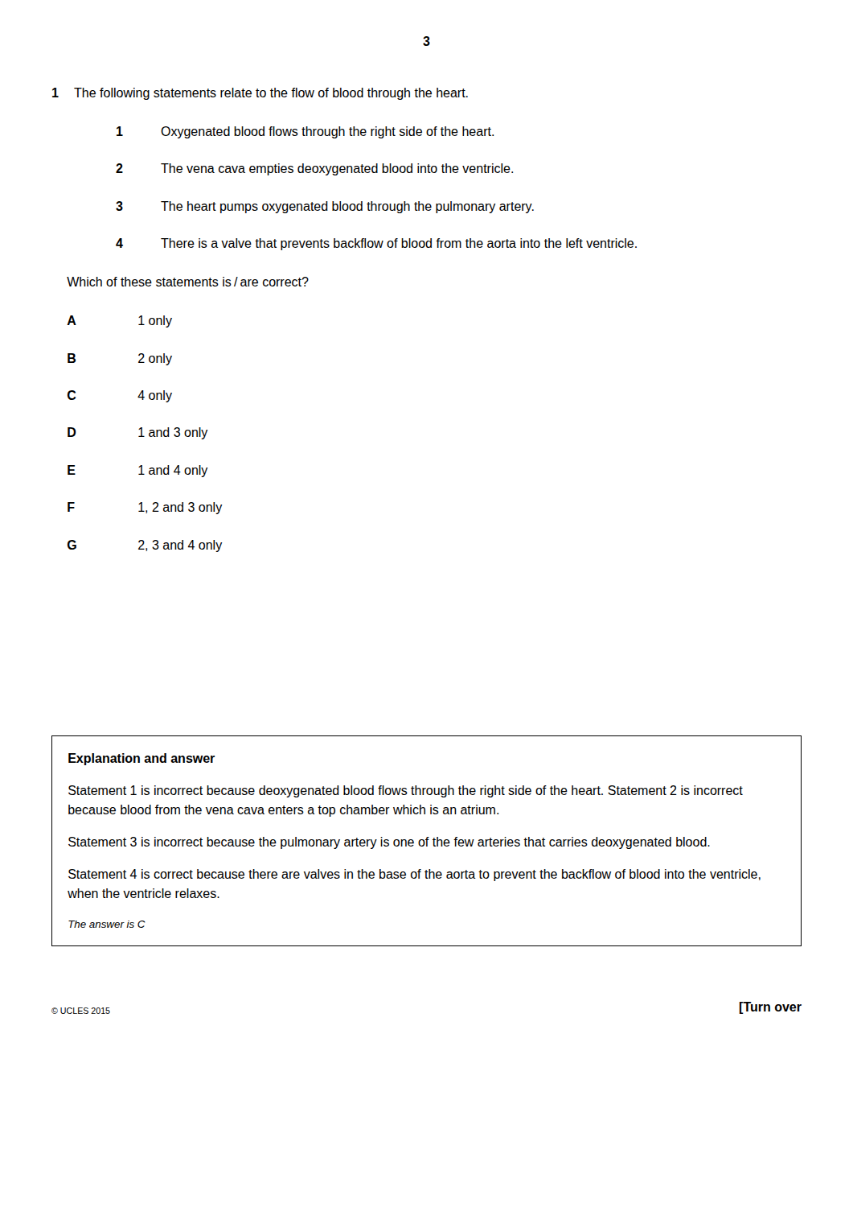3
1 The following statements relate to the flow of blood through the heart.
1 Oxygenated blood flows through the right side of the heart.
2 The vena cava empties deoxygenated blood into the ventricle.
3 The heart pumps oxygenated blood through the pulmonary artery.
4 There is a valve that prevents backflow of blood from the aorta into the left ventricle.
Which of these statements is / are correct?
A 1 only
B 2 only
C 4 only
D 1 and 3 only
E 1 and 4 only
F 1, 2 and 3 only
G 2, 3 and 4 only
Explanation and answer
Statement 1 is incorrect because deoxygenated blood flows through the right side of the heart. Statement 2 is incorrect because blood from the vena cava enters a top chamber which is an atrium.
Statement 3 is incorrect because the pulmonary artery is one of the few arteries that carries deoxygenated blood.
Statement 4 is correct because there are valves in the base of the aorta to prevent the backflow of blood into the ventricle, when the ventricle relaxes.
The answer is C
© UCLES 2015 [Turn over